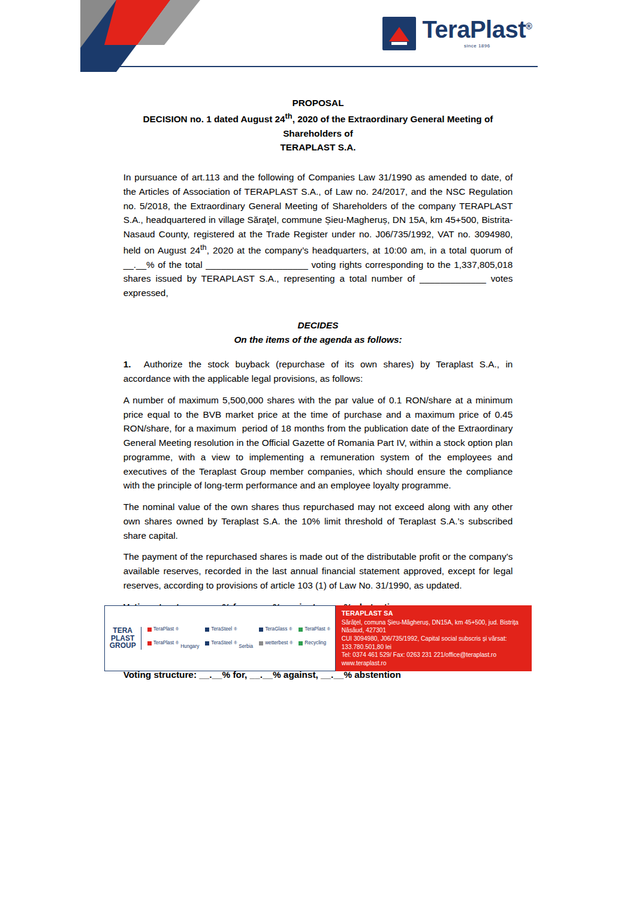TeraPlast®
since 1896
PROPOSAL DECISION no. 1 dated August 24th, 2020 of the Extraordinary General Meeting of Shareholders of TERAPLAST S.A.
In pursuance of art.113 and the following of Companies Law 31/1990 as amended to date, of the Articles of Association of TERAPLAST S.A., of Law no. 24/2017, and the NSC Regulation no. 5/2018, the Extraordinary General Meeting of Shareholders of the company TERAPLAST S.A., headquartered in village Săraţel, commune Șieu-Magheruș, DN 15A, km 45+500, Bistrita-Nasaud County, registered at the Trade Register under no. J06/735/1992, VAT no. 3094980, held on August 24th, 2020 at the company’s headquarters, at 10:00 am, in a total quorum of __.__% of the total ____________________ voting rights corresponding to the 1,337,805,018 shares issued by TERAPLAST S.A., representing a total number of _____________ votes expressed,
DECIDES
On the items of the agenda as follows:
1. Authorize the stock buyback (repurchase of its own shares) by Teraplast S.A., in accordance with the applicable legal provisions, as follows:
A number of maximum 5,500,000 shares with the par value of 0.1 RON/share at a minimum price equal to the BVB market price at the time of purchase and a maximum price of 0.45 RON/share, for a maximum period of 18 months from the publication date of the Extraordinary General Meeting resolution in the Official Gazette of Romania Part IV, within a stock option plan programme, with a view to implementing a remuneration system of the employees and executives of the Teraplast Group member companies, which should ensure the compliance with the principle of long-term performance and an employee loyalty programme.
The nominal value of the own shares thus repurchased may not exceed along with any other own shares owned by Teraplast S.A. the 10% limit threshold of Teraplast S.A.’s subscribed share capital.
The payment of the repurchased shares is made out of the distributable profit or the company’s available reserves, recorded in the last annual financial statement approved, except for legal reserves, according to provisions of article 103 (1) of Law No. 31/1990, as updated.
Voting structure: __.__% for, __.__% against, __.__% abstention
2. Approves to appoint the company’s Board of Directors for the enforcement and fulfilment of the stock buyback resolution according to item 1 on the EGMS agenda.
Voting structure: __.__% for, __.__% against, __.__% abstention
TERA
PLAST
GROUP
TeraPlast® TeraSteel® TeraGlass® TeraPlast® TeraPlast®
Hungary TeraSteel®
Serbia wetterbest® Recycling
TERAPLAST SA
Sărățel, comuna Șieu-Măgheruș, DN15A, km 45+500, jud. Bistrița Năsăud, 427301
CUI 3094980, J06/735/1992, Capital social subscris și vărsat: 133.780.501,80 lei
Tel: 0374 461 529/ Fax: 0263 231 221/office@teraplast.ro
www.teraplast.ro